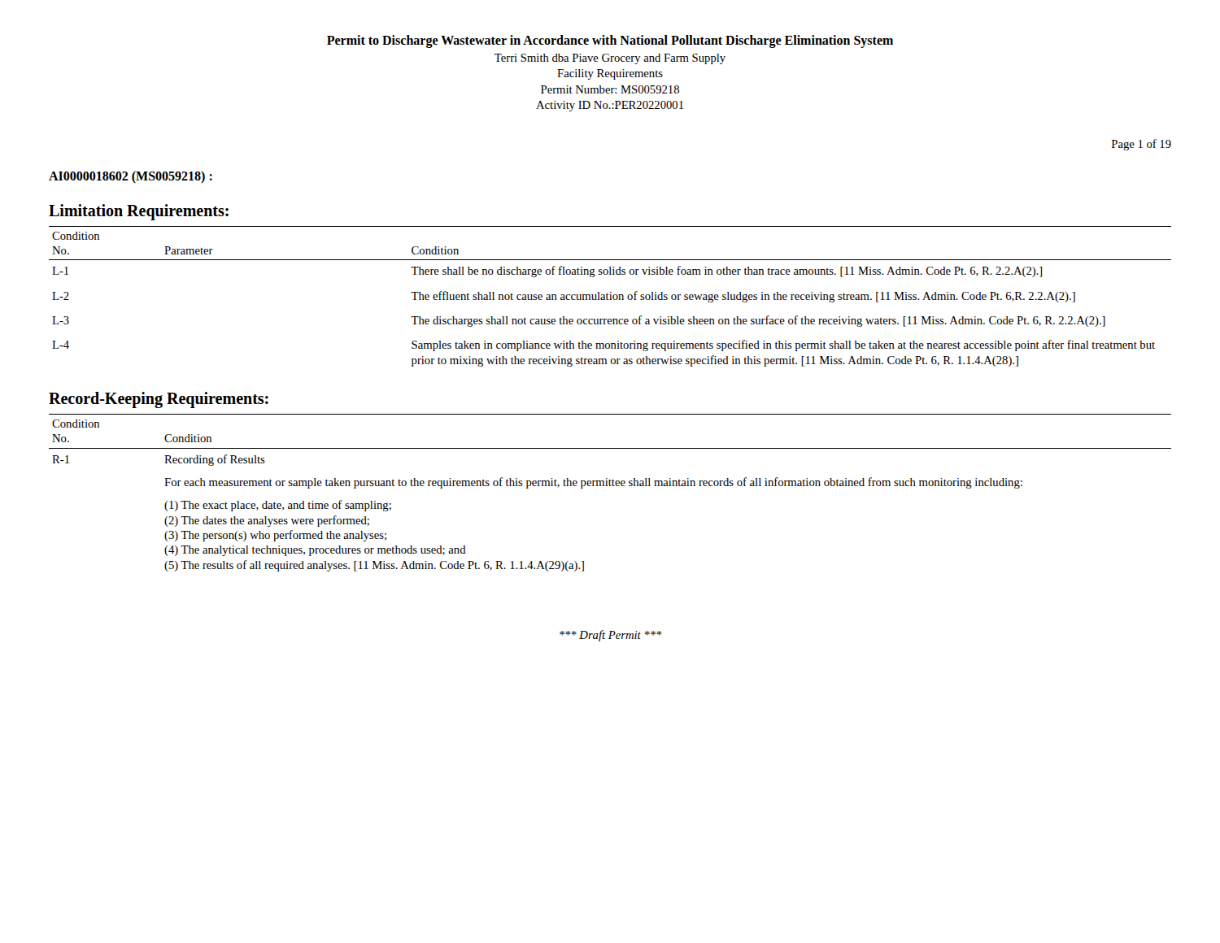Permit to Discharge Wastewater in Accordance with National Pollutant Discharge Elimination System
Terri Smith dba Piave Grocery and Farm Supply
Facility Requirements
Permit Number: MS0059218
Activity ID No.:PER20220001
Page 1 of 19
AI0000018602 (MS0059218) :
Limitation Requirements:
| Condition No. | Parameter | Condition |
| --- | --- | --- |
| L-1 | | There shall be no discharge of floating solids or visible foam in other than trace amounts. [11 Miss. Admin. Code Pt. 6, R. 2.2.A(2).] |
| L-2 | | The effluent shall not cause an accumulation of solids or sewage sludges in the receiving stream. [11 Miss. Admin. Code Pt. 6,R. 2.2.A(2).] |
| L-3 | | The discharges shall not cause the occurrence of a visible sheen on the surface of the receiving waters. [11 Miss. Admin. Code Pt. 6, R. 2.2.A(2).] |
| L-4 | | Samples taken in compliance with the monitoring requirements specified in this permit shall be taken at the nearest accessible point after final treatment but prior to mixing with the receiving stream or as otherwise specified in this permit. [11 Miss. Admin. Code Pt. 6, R. 1.1.4.A(28).] |
Record-Keeping Requirements:
| Condition No. | Condition |
| --- | --- |
| R-1 | Recording of Results For each measurement or sample taken pursuant to the requirements of this permit, the permittee shall maintain records of all information obtained from such monitoring including: (1) The exact place, date, and time of sampling; (2) The dates the analyses were performed; (3) The person(s) who performed the analyses; (4) The analytical techniques, procedures or methods used; and (5) The results of all required analyses. [11 Miss. Admin. Code Pt. 6, R. 1.1.4.A(29)(a).] |
*** Draft Permit ***